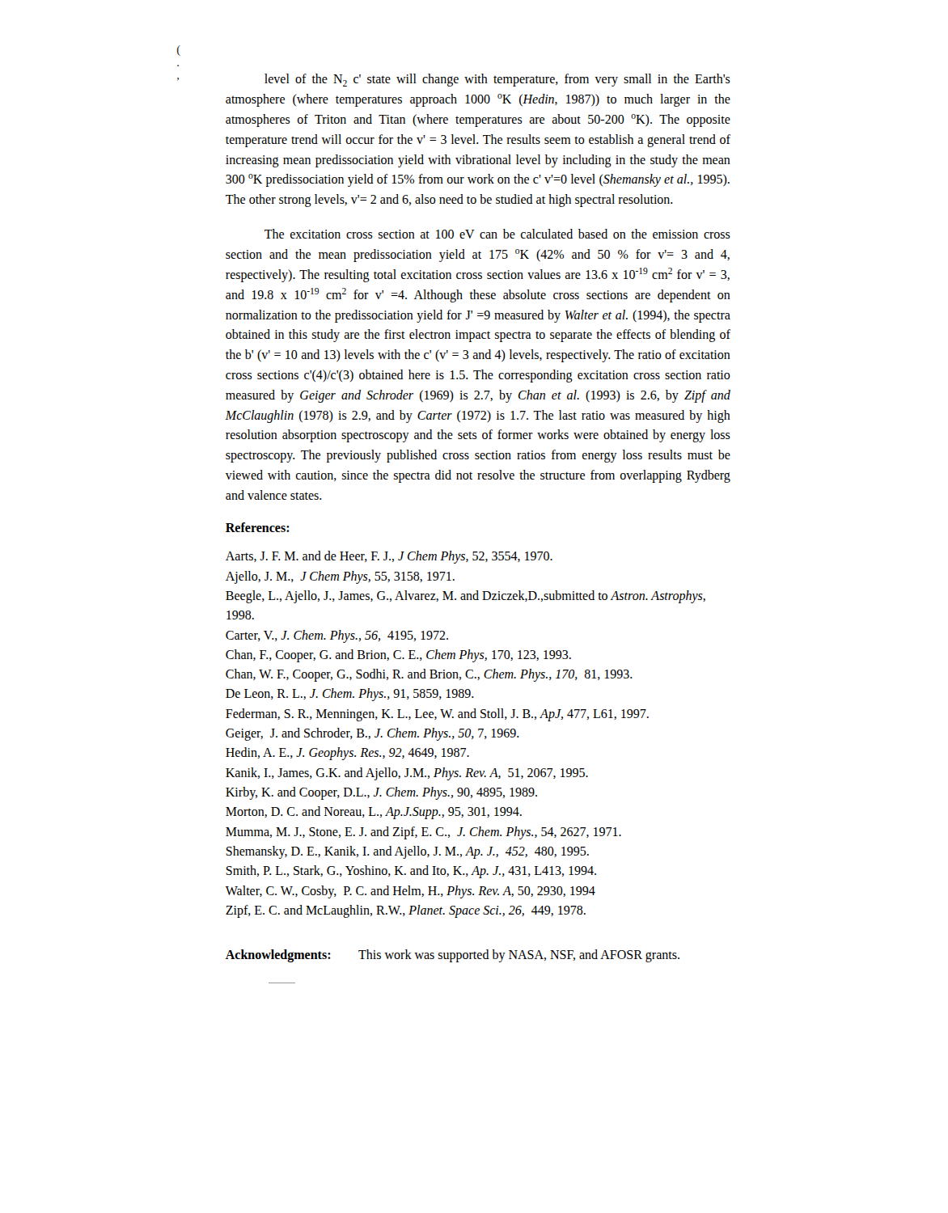( . ,
level of the N2 c' state will change with temperature, from very small in the Earth's atmosphere (where temperatures approach 1000 oK (Hedin, 1987)) to much larger in the atmospheres of Triton and Titan (where temperatures are about 50-200 oK). The opposite temperature trend will occur for the v' = 3 level. The results seem to establish a general trend of increasing mean predissociation yield with vibrational level by including in the study the mean 300 oK predissociation yield of 15% from our work on the c' v'=0 level (Shemansky et al., 1995). The other strong levels, v'= 2 and 6, also need to be studied at high spectral resolution.
The excitation cross section at 100 eV can be calculated based on the emission cross section and the mean predissociation yield at 175 oK (42% and 50 % for v'= 3 and 4, respectively). The resulting total excitation cross section values are 13.6 x 10-19 cm2 for v' = 3, and 19.8 x 10-19 cm2 for v' =4. Although these absolute cross sections are dependent on normalization to the predissociation yield for J' =9 measured by Walter et al. (1994), the spectra obtained in this study are the first electron impact spectra to separate the effects of blending of the b' (v' = 10 and 13) levels with the c' (v' = 3 and 4) levels, respectively. The ratio of excitation cross sections c'(4)/c'(3) obtained here is 1.5. The corresponding excitation cross section ratio measured by Geiger and Schroder (1969) is 2.7, by Chan et al. (1993) is 2.6, by Zipf and McClaughlin (1978) is 2.9, and by Carter (1972) is 1.7. The last ratio was measured by high resolution absorption spectroscopy and the sets of former works were obtained by energy loss spectroscopy. The previously published cross section ratios from energy loss results must be viewed with caution, since the spectra did not resolve the structure from overlapping Rydberg and valence states.
References:
Aarts, J. F. M. and de Heer, F. J., J Chem Phys, 52, 3554, 1970.
Ajello, J. M., J Chem Phys, 55, 3158, 1971.
Beegle, L., Ajello, J., James, G., Alvarez, M. and Dziczek,D.,submitted to Astron. Astrophys, 1998.
Carter, V., J. Chem. Phys., 56, 4195, 1972.
Chan, F., Cooper, G. and Brion, C. E., Chem Phys, 170, 123, 1993.
Chan, W. F., Cooper, G., Sodhi, R. and Brion, C., Chem. Phys., 170, 81, 1993.
De Leon, R. L., J. Chem. Phys., 91, 5859, 1989.
Federman, S. R., Menningen, K. L., Lee, W. and Stoll, J. B., ApJ, 477, L61, 1997.
Geiger, J. and Schroder, B., J. Chem. Phys., 50, 7, 1969.
Hedin, A. E., J. Geophys. Res., 92, 4649, 1987.
Kanik, I., James, G.K. and Ajello, J.M., Phys. Rev. A, 51, 2067, 1995.
Kirby, K. and Cooper, D.L., J. Chem. Phys., 90, 4895, 1989.
Morton, D. C. and Noreau, L., Ap.J.Supp., 95, 301, 1994.
Mumma, M. J., Stone, E. J. and Zipf, E. C., J. Chem. Phys., 54, 2627, 1971.
Shemansky, D. E., Kanik, I. and Ajello, J. M., Ap. J., 452, 480, 1995.
Smith, P. L., Stark, G., Yoshino, K. and Ito, K., Ap. J., 431, L413, 1994.
Walter, C. W., Cosby, P. C. and Helm, H., Phys. Rev. A, 50, 2930, 1994
Zipf, E. C. and McLaughlin, R.W., Planet. Space Sci., 26, 449, 1978.
Acknowledgments: This work was supported by NASA, NSF, and AFOSR grants.